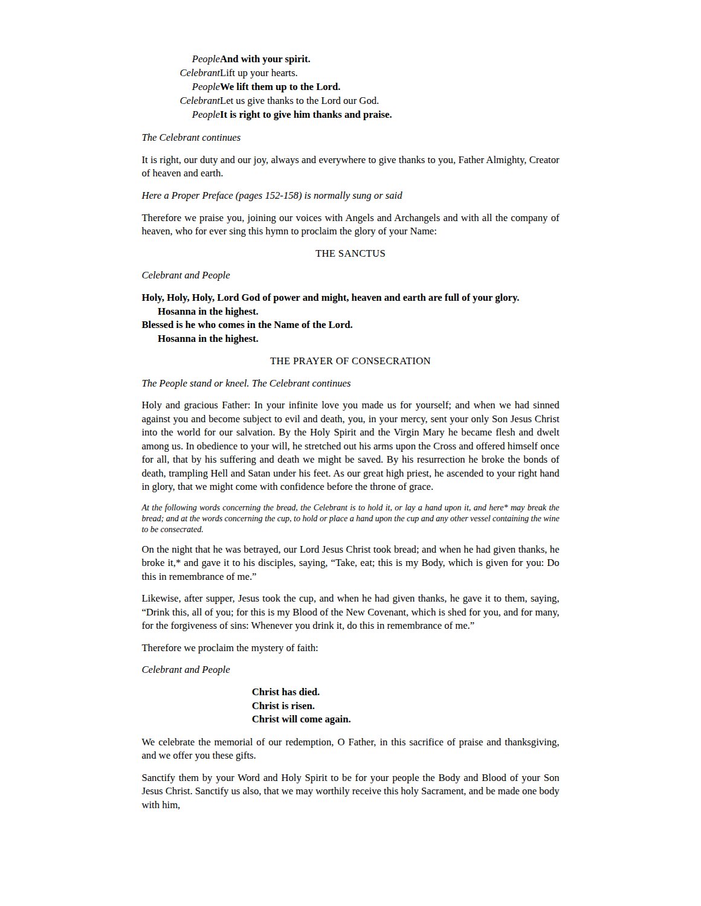| People | And with your spirit. |
| Celebrant | Lift up your hearts. |
| People | We lift them up to the Lord. |
| Celebrant | Let us give thanks to the Lord our God. |
| People | It is right to give him thanks and praise. |
The Celebrant continues
It is right, our duty and our joy, always and everywhere to give thanks to you, Father Almighty, Creator of heaven and earth.
Here a Proper Preface (pages 152-158) is normally sung or said
Therefore we praise you, joining our voices with Angels and Archangels and with all the company of heaven, who for ever sing this hymn to proclaim the glory of your Name:
THE SANCTUS
Celebrant and People
Holy, Holy, Holy, Lord God of power and might, heaven and earth are full of your glory. Hosanna in the highest. Blessed is he who comes in the Name of the Lord. Hosanna in the highest.
THE PRAYER OF CONSECRATION
The People stand or kneel. The Celebrant continues
Holy and gracious Father: In your infinite love you made us for yourself; and when we had sinned against you and become subject to evil and death, you, in your mercy, sent your only Son Jesus Christ into the world for our salvation. By the Holy Spirit and the Virgin Mary he became flesh and dwelt among us. In obedience to your will, he stretched out his arms upon the Cross and offered himself once for all, that by his suffering and death we might be saved. By his resurrection he broke the bonds of death, trampling Hell and Satan under his feet. As our great high priest, he ascended to your right hand in glory, that we might come with confidence before the throne of grace.
At the following words concerning the bread, the Celebrant is to hold it, or lay a hand upon it, and here* may break the bread; and at the words concerning the cup, to hold or place a hand upon the cup and any other vessel containing the wine to be consecrated.
On the night that he was betrayed, our Lord Jesus Christ took bread; and when he had given thanks, he broke it,* and gave it to his disciples, saying, “Take, eat; this is my Body, which is given for you: Do this in remembrance of me.”
Likewise, after supper, Jesus took the cup, and when he had given thanks, he gave it to them, saying, “Drink this, all of you; for this is my Blood of the New Covenant, which is shed for you, and for many, for the forgiveness of sins: Whenever you drink it, do this in remembrance of me.”
Therefore we proclaim the mystery of faith:
Celebrant and People
Christ has died.
Christ is risen.
Christ will come again.
We celebrate the memorial of our redemption, O Father, in this sacrifice of praise and thanksgiving, and we offer you these gifts.
Sanctify them by your Word and Holy Spirit to be for your people the Body and Blood of your Son Jesus Christ. Sanctify us also, that we may worthily receive this holy Sacrament, and be made one body with him,